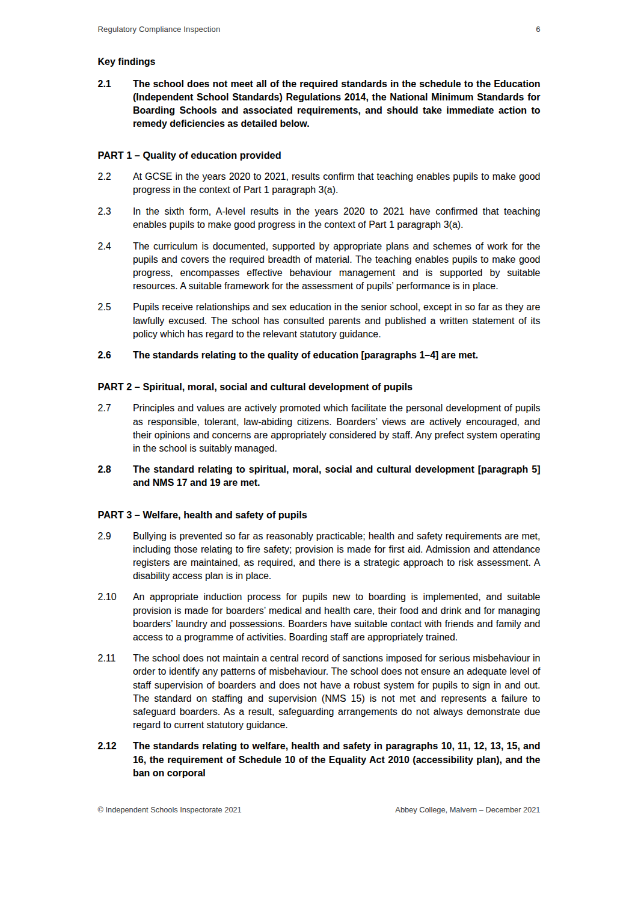Regulatory Compliance Inspection 6
Key findings
2.1 The school does not meet all of the required standards in the schedule to the Education (Independent School Standards) Regulations 2014, the National Minimum Standards for Boarding Schools and associated requirements, and should take immediate action to remedy deficiencies as detailed below.
PART 1 – Quality of education provided
2.2 At GCSE in the years 2020 to 2021, results confirm that teaching enables pupils to make good progress in the context of Part 1 paragraph 3(a).
2.3 In the sixth form, A-level results in the years 2020 to 2021 have confirmed that teaching enables pupils to make good progress in the context of Part 1 paragraph 3(a).
2.4 The curriculum is documented, supported by appropriate plans and schemes of work for the pupils and covers the required breadth of material. The teaching enables pupils to make good progress, encompasses effective behaviour management and is supported by suitable resources. A suitable framework for the assessment of pupils’ performance is in place.
2.5 Pupils receive relationships and sex education in the senior school, except in so far as they are lawfully excused. The school has consulted parents and published a written statement of its policy which has regard to the relevant statutory guidance.
2.6 The standards relating to the quality of education [paragraphs 1–4] are met.
PART 2 – Spiritual, moral, social and cultural development of pupils
2.7 Principles and values are actively promoted which facilitate the personal development of pupils as responsible, tolerant, law-abiding citizens. Boarders’ views are actively encouraged, and their opinions and concerns are appropriately considered by staff. Any prefect system operating in the school is suitably managed.
2.8 The standard relating to spiritual, moral, social and cultural development [paragraph 5] and NMS 17 and 19 are met.
PART 3 – Welfare, health and safety of pupils
2.9 Bullying is prevented so far as reasonably practicable; health and safety requirements are met, including those relating to fire safety; provision is made for first aid. Admission and attendance registers are maintained, as required, and there is a strategic approach to risk assessment. A disability access plan is in place.
2.10 An appropriate induction process for pupils new to boarding is implemented, and suitable provision is made for boarders’ medical and health care, their food and drink and for managing boarders’ laundry and possessions. Boarders have suitable contact with friends and family and access to a programme of activities. Boarding staff are appropriately trained.
2.11 The school does not maintain a central record of sanctions imposed for serious misbehaviour in order to identify any patterns of misbehaviour. The school does not ensure an adequate level of staff supervision of boarders and does not have a robust system for pupils to sign in and out. The standard on staffing and supervision (NMS 15) is not met and represents a failure to safeguard boarders. As a result, safeguarding arrangements do not always demonstrate due regard to current statutory guidance.
2.12 The standards relating to welfare, health and safety in paragraphs 10, 11, 12, 13, 15, and 16, the requirement of Schedule 10 of the Equality Act 2010 (accessibility plan), and the ban on corporal
© Independent Schools Inspectorate 2021 Abbey College, Malvern – December 2021